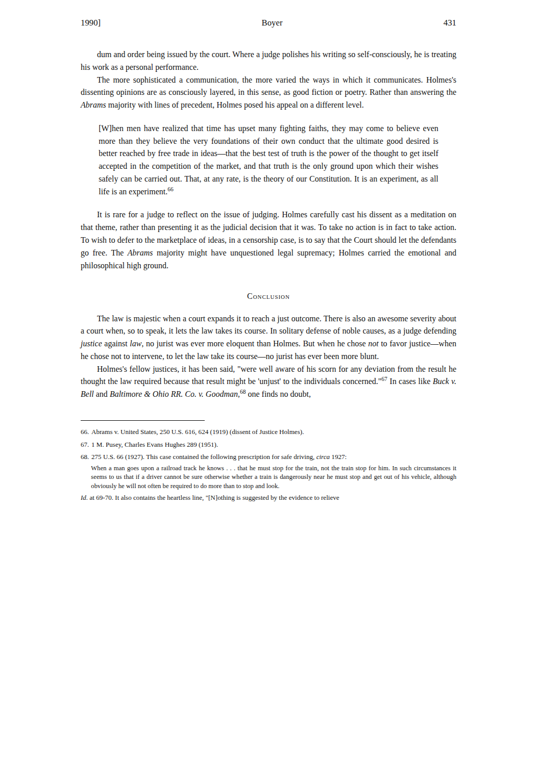1990] Boyer 431
dum and order being issued by the court. Where a judge polishes his writing so self-consciously, he is treating his work as a personal performance.
The more sophisticated a communication, the more varied the ways in which it communicates. Holmes's dissenting opinions are as consciously layered, in this sense, as good fiction or poetry. Rather than answering the Abrams majority with lines of precedent, Holmes posed his appeal on a different level.
[W]hen men have realized that time has upset many fighting faiths, they may come to believe even more than they believe the very foundations of their own conduct that the ultimate good desired is better reached by free trade in ideas—that the best test of truth is the power of the thought to get itself accepted in the competition of the market, and that truth is the only ground upon which their wishes safely can be carried out. That, at any rate, is the theory of our Constitution. It is an experiment, as all life is an experiment.66
It is rare for a judge to reflect on the issue of judging. Holmes carefully cast his dissent as a meditation on that theme, rather than presenting it as the judicial decision that it was. To take no action is in fact to take action. To wish to defer to the marketplace of ideas, in a censorship case, is to say that the Court should let the defendants go free. The Abrams majority might have unquestioned legal supremacy; Holmes carried the emotional and philosophical high ground.
Conclusion
The law is majestic when a court expands it to reach a just outcome. There is also an awesome severity about a court when, so to speak, it lets the law takes its course. In solitary defense of noble causes, as a judge defending justice against law, no jurist was ever more eloquent than Holmes. But when he chose not to favor justice—when he chose not to intervene, to let the law take its course—no jurist has ever been more blunt.
Holmes's fellow justices, it has been said, "were well aware of his scorn for any deviation from the result he thought the law required because that result might be 'unjust' to the individuals concerned."67 In cases like Buck v. Bell and Baltimore & Ohio RR. Co. v. Goodman,68 one finds no doubt,
66. Abrams v. United States, 250 U.S. 616, 624 (1919) (dissent of Justice Holmes).
67. 1 M. Pusey, Charles Evans Hughes 289 (1951).
68. 275 U.S. 66 (1927). This case contained the following prescription for safe driving, circa 1927: When a man goes upon a railroad track he knows . . . that he must stop for the train, not the train stop for him. In such circumstances it seems to us that if a driver cannot be sure otherwise whether a train is dangerously near he must stop and get out of his vehicle, although obviously he will not often be required to do more than to stop and look. Id. at 69-70. It also contains the heartless line, "[N]othing is suggested by the evidence to relieve